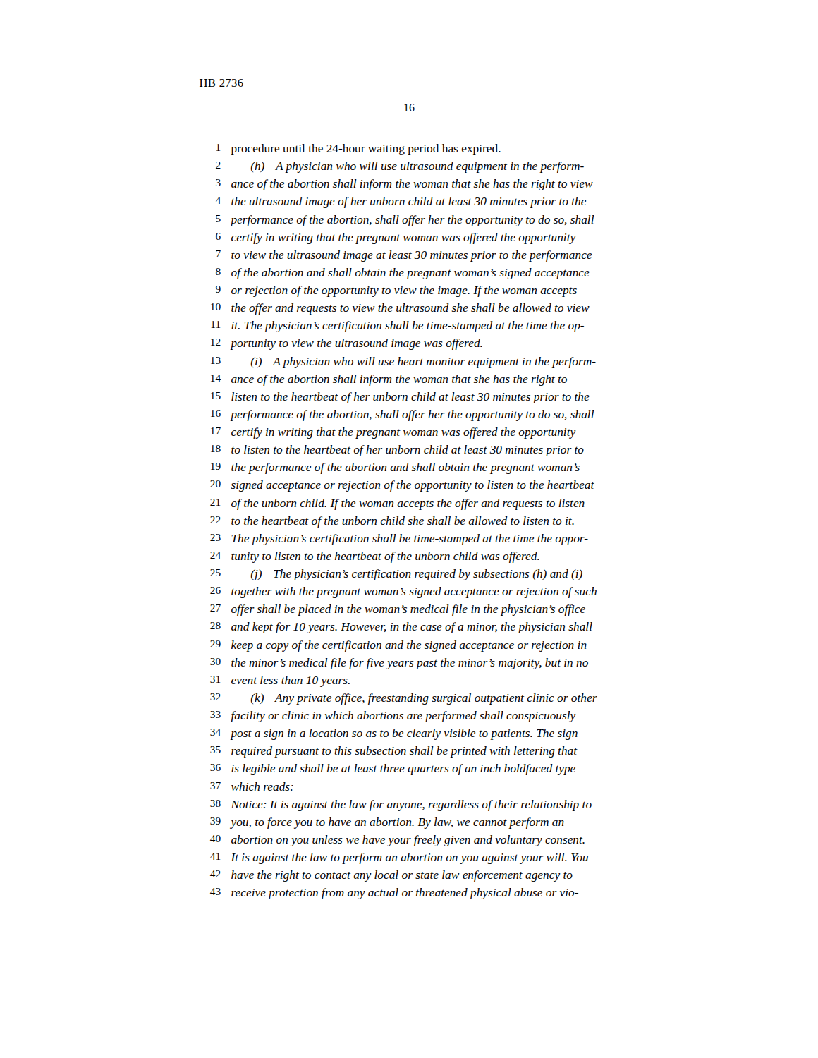HB 2736
16
procedure until the 24-hour waiting period has expired.
(h) A physician who will use ultrasound equipment in the perform-
ance of the abortion shall inform the woman that she has the right to view
the ultrasound image of her unborn child at least 30 minutes prior to the
performance of the abortion, shall offer her the opportunity to do so, shall
certify in writing that the pregnant woman was offered the opportunity
to view the ultrasound image at least 30 minutes prior to the performance
of the abortion and shall obtain the pregnant woman’s signed acceptance
or rejection of the opportunity to view the image. If the woman accepts
the offer and requests to view the ultrasound she shall be allowed to view
it. The physician’s certification shall be time-stamped at the time the op-
portunity to view the ultrasound image was offered.
(i) A physician who will use heart monitor equipment in the perform-
ance of the abortion shall inform the woman that she has the right to
listen to the heartbeat of her unborn child at least 30 minutes prior to the
performance of the abortion, shall offer her the opportunity to do so, shall
certify in writing that the pregnant woman was offered the opportunity
to listen to the heartbeat of her unborn child at least 30 minutes prior to
the performance of the abortion and shall obtain the pregnant woman’s
signed acceptance or rejection of the opportunity to listen to the heartbeat
of the unborn child. If the woman accepts the offer and requests to listen
to the heartbeat of the unborn child she shall be allowed to listen to it.
The physician’s certification shall be time-stamped at the time the oppor-
tunity to listen to the heartbeat of the unborn child was offered.
(j) The physician’s certification required by subsections (h) and (i)
together with the pregnant woman’s signed acceptance or rejection of such
offer shall be placed in the woman’s medical file in the physician’s office
and kept for 10 years. However, in the case of a minor, the physician shall
keep a copy of the certification and the signed acceptance or rejection in
the minor’s medical file for five years past the minor’s majority, but in no
event less than 10 years.
(k) Any private office, freestanding surgical outpatient clinic or other
facility or clinic in which abortions are performed shall conspicuously
post a sign in a location so as to be clearly visible to patients. The sign
required pursuant to this subsection shall be printed with lettering that
is legible and shall be at least three quarters of an inch boldfaced type
which reads:
Notice: It is against the law for anyone, regardless of their relationship to
you, to force you to have an abortion. By law, we cannot perform an
abortion on you unless we have your freely given and voluntary consent.
It is against the law to perform an abortion on you against your will. You
have the right to contact any local or state law enforcement agency to
receive protection from any actual or threatened physical abuse or vio-